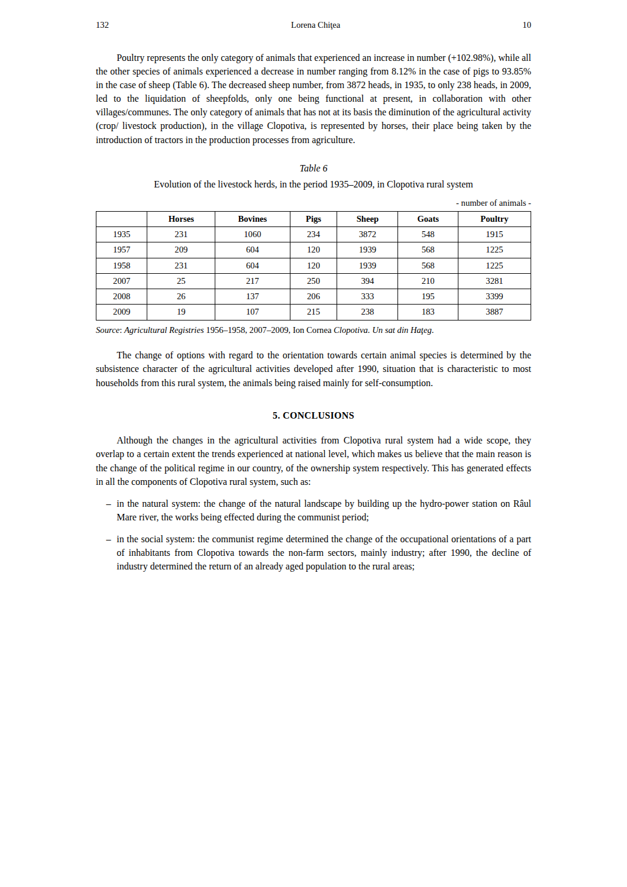132 Lorena Chiţea 10
Poultry represents the only category of animals that experienced an increase in number (+102.98%), while all the other species of animals experienced a decrease in number ranging from 8.12% in the case of pigs to 93.85% in the case of sheep (Table 6). The decreased sheep number, from 3872 heads, in 1935, to only 238 heads, in 2009, led to the liquidation of sheepfolds, only one being functional at present, in collaboration with other villages/communes. The only category of animals that has not at its basis the diminution of the agricultural activity (crop/ livestock production), in the village Clopotiva, is represented by horses, their place being taken by the introduction of tractors in the production processes from agriculture.
Table 6
Evolution of the livestock herds, in the period 1935–2009, in Clopotiva rural system
- number of animals -
| | Horses | Bovines | Pigs | Sheep | Goats | Poultry |
| --- | --- | --- | --- | --- | --- | --- |
| 1935 | 231 | 1060 | 234 | 3872 | 548 | 1915 |
| 1957 | 209 | 604 | 120 | 1939 | 568 | 1225 |
| 1958 | 231 | 604 | 120 | 1939 | 568 | 1225 |
| 2007 | 25 | 217 | 250 | 394 | 210 | 3281 |
| 2008 | 26 | 137 | 206 | 333 | 195 | 3399 |
| 2009 | 19 | 107 | 215 | 238 | 183 | 3887 |
Source: Agricultural Registries 1956–1958, 2007–2009, Ion Cornea Clopotiva. Un sat din Haţeg.
The change of options with regard to the orientation towards certain animal species is determined by the subsistence character of the agricultural activities developed after 1990, situation that is characteristic to most households from this rural system, the animals being raised mainly for self-consumption.
5. Conclusions
Although the changes in the agricultural activities from Clopotiva rural system had a wide scope, they overlap to a certain extent the trends experienced at national level, which makes us believe that the main reason is the change of the political regime in our country, of the ownership system respectively. This has generated effects in all the components of Clopotiva rural system, such as:
in the natural system: the change of the natural landscape by building up the hydro-power station on Râul Mare river, the works being effected during the communist period;
in the social system: the communist regime determined the change of the occupational orientations of a part of inhabitants from Clopotiva towards the non-farm sectors, mainly industry; after 1990, the decline of industry determined the return of an already aged population to the rural areas;